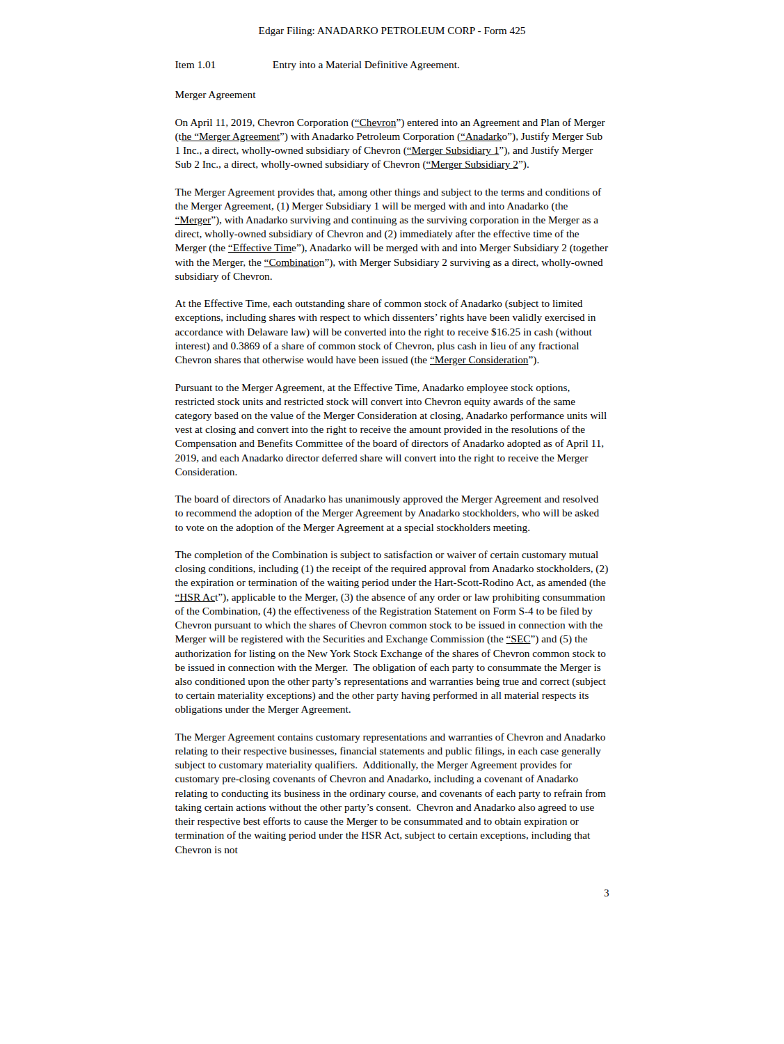Edgar Filing: ANADARKO PETROLEUM CORP - Form 425
Item 1.01 Entry into a Material Definitive Agreement.
Merger Agreement
On April 11, 2019, Chevron Corporation (“Chevron”) entered into an Agreement and Plan of Merger (the “Merger Agreement”) with Anadarko Petroleum Corporation (“Anadarko”), Justify Merger Sub 1 Inc., a direct, wholly-owned subsidiary of Chevron (“Merger Subsidiary 1”), and Justify Merger Sub 2 Inc., a direct, wholly-owned subsidiary of Chevron (“Merger Subsidiary 2”).
The Merger Agreement provides that, among other things and subject to the terms and conditions of the Merger Agreement, (1) Merger Subsidiary 1 will be merged with and into Anadarko (the “Merger”), with Anadarko surviving and continuing as the surviving corporation in the Merger as a direct, wholly-owned subsidiary of Chevron and (2) immediately after the effective time of the Merger (the “Effective Time”), Anadarko will be merged with and into Merger Subsidiary 2 (together with the Merger, the “Combination”), with Merger Subsidiary 2 surviving as a direct, wholly-owned subsidiary of Chevron.
At the Effective Time, each outstanding share of common stock of Anadarko (subject to limited exceptions, including shares with respect to which dissenters’ rights have been validly exercised in accordance with Delaware law) will be converted into the right to receive $16.25 in cash (without interest) and 0.3869 of a share of common stock of Chevron, plus cash in lieu of any fractional Chevron shares that otherwise would have been issued (the “Merger Consideration”).
Pursuant to the Merger Agreement, at the Effective Time, Anadarko employee stock options, restricted stock units and restricted stock will convert into Chevron equity awards of the same category based on the value of the Merger Consideration at closing, Anadarko performance units will vest at closing and convert into the right to receive the amount provided in the resolutions of the Compensation and Benefits Committee of the board of directors of Anadarko adopted as of April 11, 2019, and each Anadarko director deferred share will convert into the right to receive the Merger Consideration.
The board of directors of Anadarko has unanimously approved the Merger Agreement and resolved to recommend the adoption of the Merger Agreement by Anadarko stockholders, who will be asked to vote on the adoption of the Merger Agreement at a special stockholders meeting.
The completion of the Combination is subject to satisfaction or waiver of certain customary mutual closing conditions, including (1) the receipt of the required approval from Anadarko stockholders, (2) the expiration or termination of the waiting period under the Hart-Scott-Rodino Act, as amended (the “HSR Act”), applicable to the Merger, (3) the absence of any order or law prohibiting consummation of the Combination, (4) the effectiveness of the Registration Statement on Form S-4 to be filed by Chevron pursuant to which the shares of Chevron common stock to be issued in connection with the Merger will be registered with the Securities and Exchange Commission (the “SEC”) and (5) the authorization for listing on the New York Stock Exchange of the shares of Chevron common stock to be issued in connection with the Merger. The obligation of each party to consummate the Merger is also conditioned upon the other party’s representations and warranties being true and correct (subject to certain materiality exceptions) and the other party having performed in all material respects its obligations under the Merger Agreement.
The Merger Agreement contains customary representations and warranties of Chevron and Anadarko relating to their respective businesses, financial statements and public filings, in each case generally subject to customary materiality qualifiers. Additionally, the Merger Agreement provides for customary pre-closing covenants of Chevron and Anadarko, including a covenant of Anadarko relating to conducting its business in the ordinary course, and covenants of each party to refrain from taking certain actions without the other party’s consent. Chevron and Anadarko also agreed to use their respective best efforts to cause the Merger to be consummated and to obtain expiration or termination of the waiting period under the HSR Act, subject to certain exceptions, including that Chevron is not
3